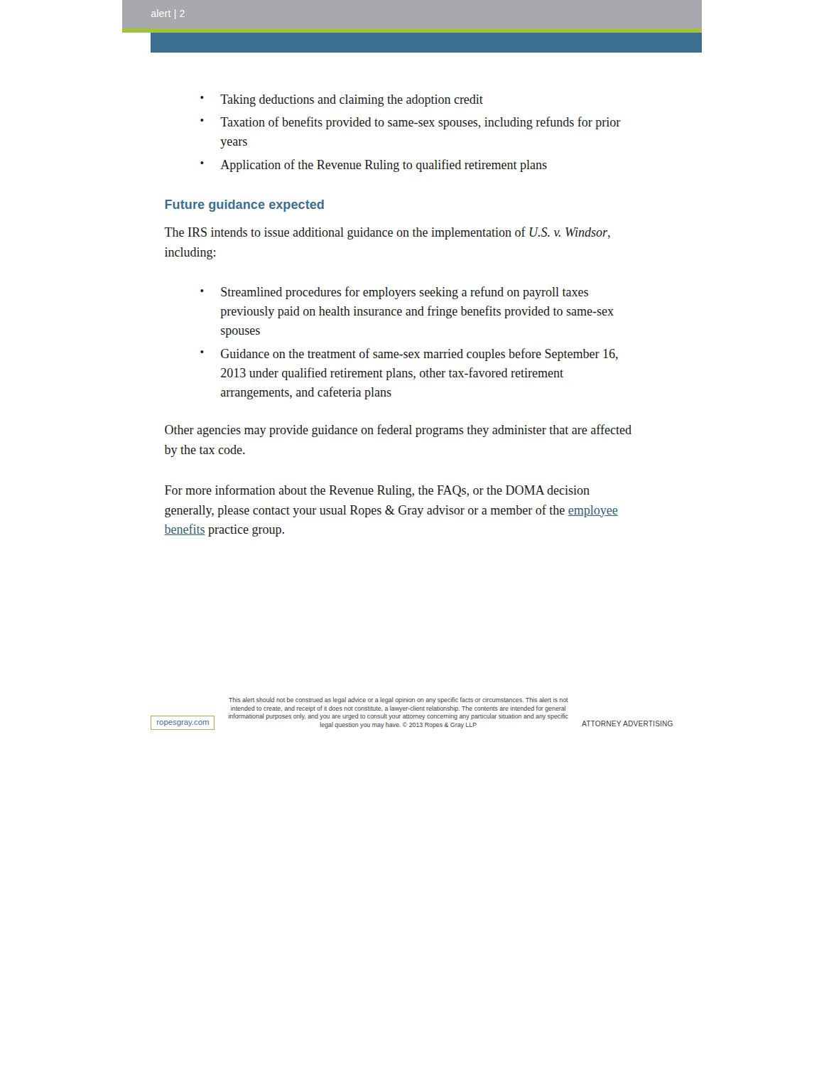alert | 2
Taking deductions and claiming the adoption credit
Taxation of benefits provided to same-sex spouses, including refunds for prior years
Application of the Revenue Ruling to qualified retirement plans
Future guidance expected
The IRS intends to issue additional guidance on the implementation of U.S. v. Windsor, including:
Streamlined procedures for employers seeking a refund on payroll taxes previously paid on health insurance and fringe benefits provided to same-sex spouses
Guidance on the treatment of same-sex married couples before September 16, 2013 under qualified retirement plans, other tax-favored retirement arrangements, and cafeteria plans
Other agencies may provide guidance on federal programs they administer that are affected by the tax code.
For more information about the Revenue Ruling, the FAQs, or the DOMA decision generally, please contact your usual Ropes & Gray advisor or a member of the employee benefits practice group.
ropesgray.com
This alert should not be construed as legal advice or a legal opinion on any specific facts or circumstances. This alert is not intended to create, and receipt of it does not constitute, a lawyer-client relationship. The contents are intended for general informational purposes only, and you are urged to consult your attorney concerning any particular situation and any specific legal question you may have. © 2013 Ropes & Gray LLP
ATTORNEY ADVERTISING